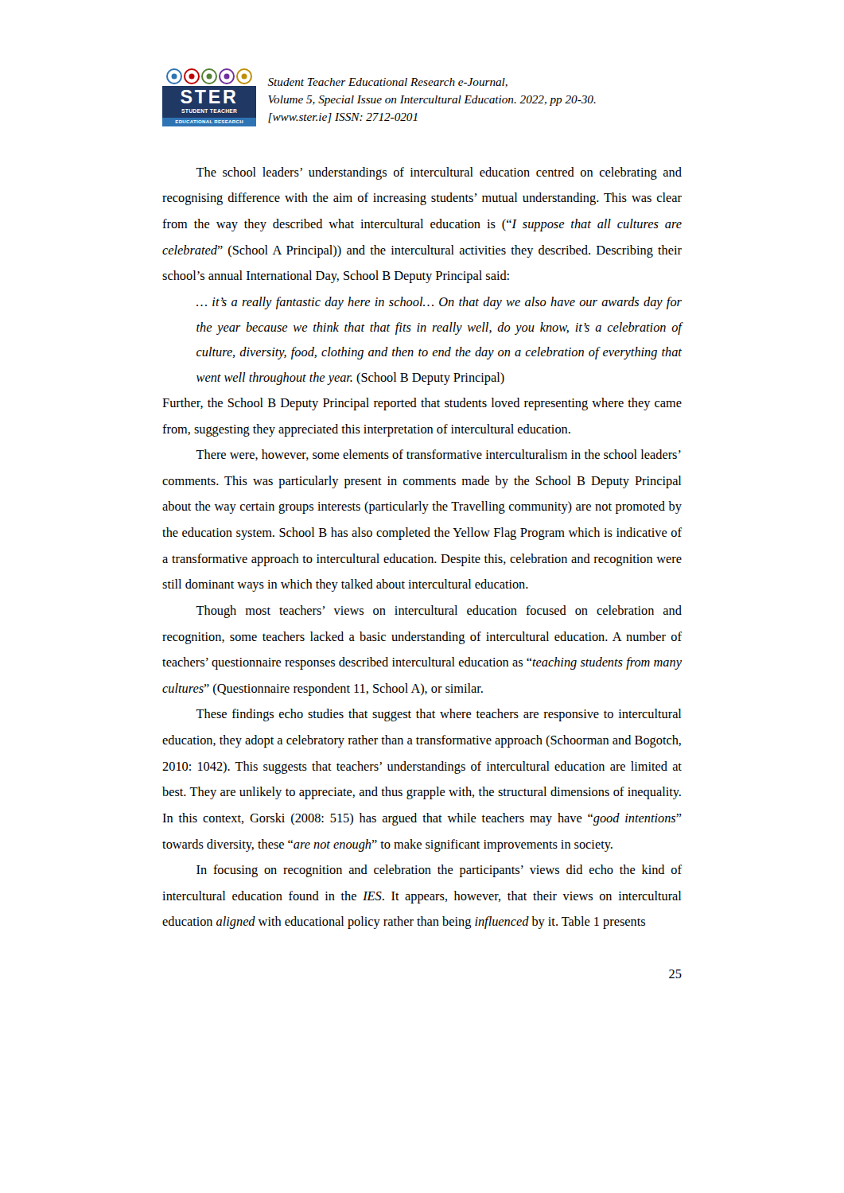STER STUDENT TEACHER
EDUCATIONAL RESEARCH
Student Teacher Educational Research e-Journal,
Volume 5, Special Issue on Intercultural Education. 2022, pp 20-30.
[www.ster.ie] ISSN: 2712-0201
The school leaders’ understandings of intercultural education centred on celebrating and recognising difference with the aim of increasing students’ mutual understanding. This was clear from the way they described what intercultural education is (“I suppose that all cultures are celebrated” (School A Principal)) and the intercultural activities they described. Describing their school’s annual International Day, School B Deputy Principal said:
… it’s a really fantastic day here in school… On that day we also have our awards day for the year because we think that that fits in really well, do you know, it’s a celebration of culture, diversity, food, clothing and then to end the day on a celebration of everything that went well throughout the year. (School B Deputy Principal)
Further, the School B Deputy Principal reported that students loved representing where they came from, suggesting they appreciated this interpretation of intercultural education.
There were, however, some elements of transformative interculturalism in the school leaders’ comments. This was particularly present in comments made by the School B Deputy Principal about the way certain groups interests (particularly the Travelling community) are not promoted by the education system. School B has also completed the Yellow Flag Program which is indicative of a transformative approach to intercultural education. Despite this, celebration and recognition were still dominant ways in which they talked about intercultural education.
Though most teachers’ views on intercultural education focused on celebration and recognition, some teachers lacked a basic understanding of intercultural education. A number of teachers’ questionnaire responses described intercultural education as “teaching students from many cultures” (Questionnaire respondent 11, School A), or similar.
These findings echo studies that suggest that where teachers are responsive to intercultural education, they adopt a celebratory rather than a transformative approach (Schoorman and Bogotch, 2010: 1042). This suggests that teachers’ understandings of intercultural education are limited at best. They are unlikely to appreciate, and thus grapple with, the structural dimensions of inequality. In this context, Gorski (2008: 515) has argued that while teachers may have “good intentions” towards diversity, these “are not enough” to make significant improvements in society.
In focusing on recognition and celebration the participants’ views did echo the kind of intercultural education found in the IES. It appears, however, that their views on intercultural education aligned with educational policy rather than being influenced by it. Table 1 presents
25